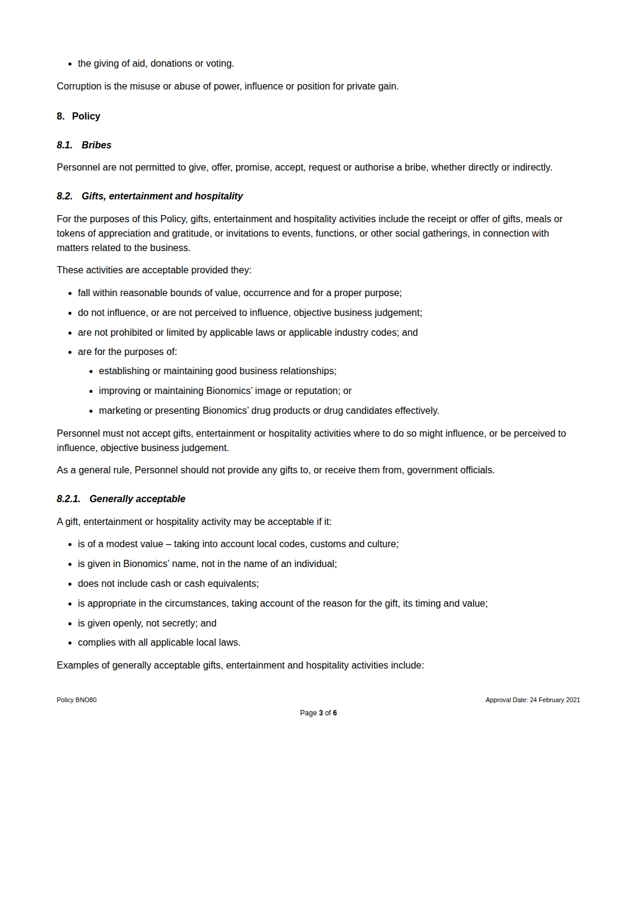the giving of aid, donations or voting.
Corruption is the misuse or abuse of power, influence or position for private gain.
8. Policy
8.1. Bribes
Personnel are not permitted to give, offer, promise, accept, request or authorise a bribe, whether directly or indirectly.
8.2. Gifts, entertainment and hospitality
For the purposes of this Policy, gifts, entertainment and hospitality activities include the receipt or offer of gifts, meals or tokens of appreciation and gratitude, or invitations to events, functions, or other social gatherings, in connection with matters related to the business.
These activities are acceptable provided they:
fall within reasonable bounds of value, occurrence and for a proper purpose;
do not influence, or are not perceived to influence, objective business judgement;
are not prohibited or limited by applicable laws or applicable industry codes; and
are for the purposes of:
establishing or maintaining good business relationships;
improving or maintaining Bionomics’ image or reputation; or
marketing or presenting Bionomics’ drug products or drug candidates effectively.
Personnel must not accept gifts, entertainment or hospitality activities where to do so might influence, or be perceived to influence, objective business judgement.
As a general rule, Personnel should not provide any gifts to, or receive them from, government officials.
8.2.1. Generally acceptable
A gift, entertainment or hospitality activity may be acceptable if it:
is of a modest value – taking into account local codes, customs and culture;
is given in Bionomics’ name, not in the name of an individual;
does not include cash or cash equivalents;
is appropriate in the circumstances, taking account of the reason for the gift, its timing and value;
is given openly, not secretly; and
complies with all applicable local laws.
Examples of generally acceptable gifts, entertainment and hospitality activities include:
Policy BNO80 Approval Date: 24 February 2021
Page 3 of 6